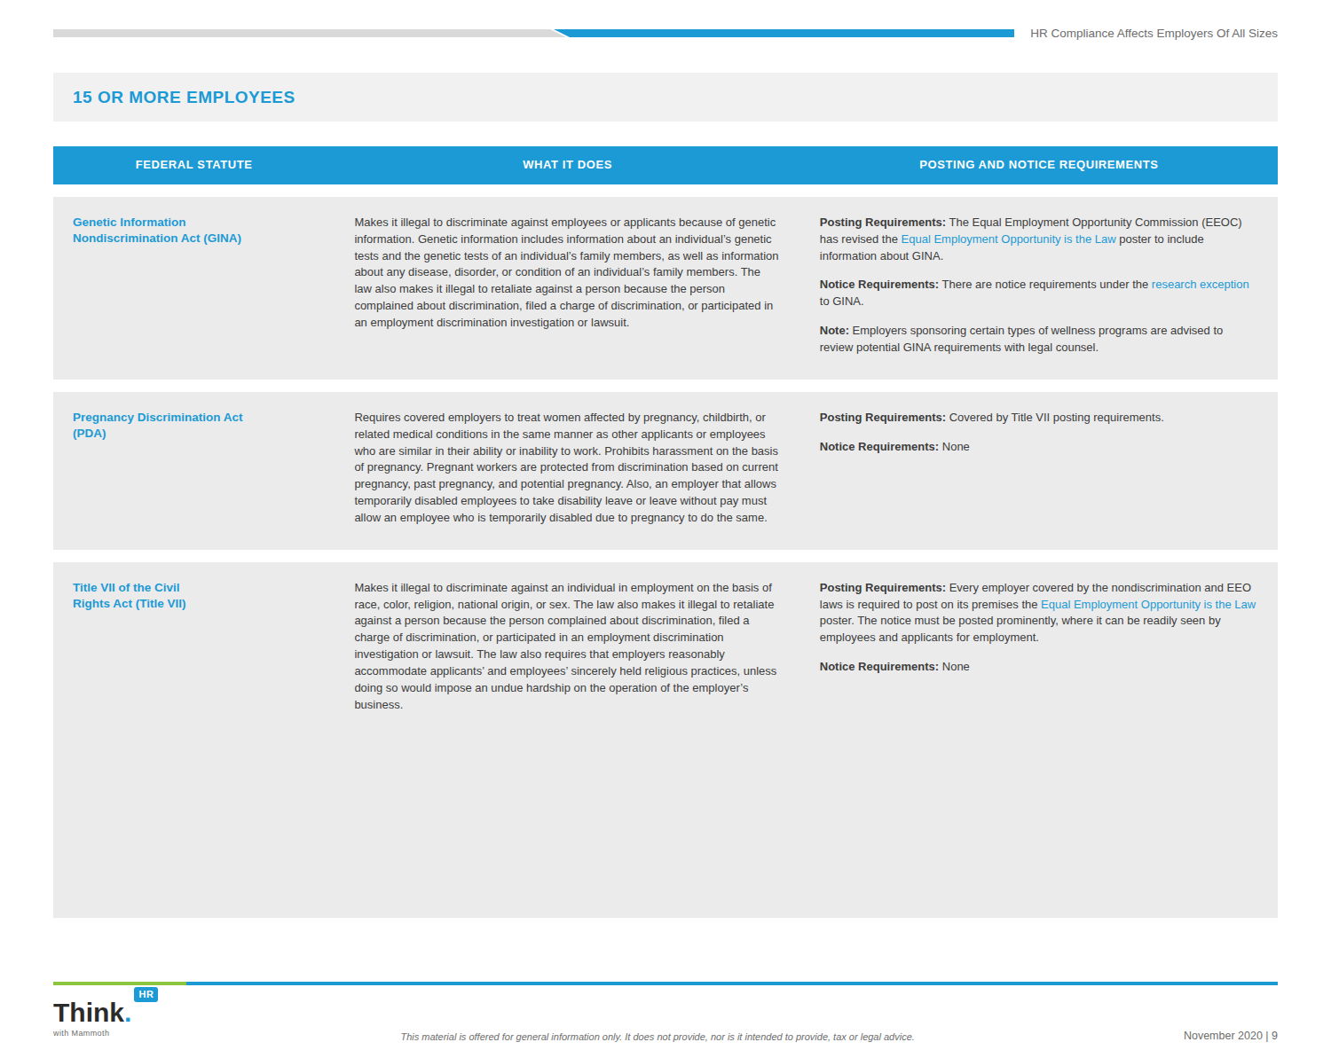HR Compliance Affects Employers Of All Sizes
15 OR MORE EMPLOYEES
| Federal Statute | What It Does | Posting and Notice Requirements |
| --- | --- | --- |
| Genetic Information Nondiscrimination Act (GINA) | Makes it illegal to discriminate against employees or applicants because of genetic information. Genetic information includes information about an individual’s genetic tests and the genetic tests of an individual’s family members, as well as information about any disease, disorder, or condition of an individual’s family members. The law also makes it illegal to retaliate against a person because the person complained about discrimination, filed a charge of discrimination, or participated in an employment discrimination investigation or lawsuit. | Posting Requirements: The Equal Employment Opportunity Commission (EEOC) has revised the Equal Employment Opportunity is the Law poster to include information about GINA. Notice Requirements: There are notice requirements under the research exception to GINA. Note: Employers sponsoring certain types of wellness programs are advised to review potential GINA requirements with legal counsel. |
| Pregnancy Discrimination Act (PDA) | Requires covered employers to treat women affected by pregnancy, childbirth, or related medical conditions in the same manner as other applicants or employees who are similar in their ability or inability to work. Prohibits harassment on the basis of pregnancy. Pregnant workers are protected from discrimination based on current pregnancy, past pregnancy, and potential pregnancy. Also, an employer that allows temporarily disabled employees to take disability leave or leave without pay must allow an employee who is temporarily disabled due to pregnancy to do the same. | Posting Requirements: Covered by Title VII posting requirements. Notice Requirements: None |
| Title VII of the Civil Rights Act (Title VII) | Makes it illegal to discriminate against an individual in employment on the basis of race, color, religion, national origin, or sex. The law also makes it illegal to retaliate against a person because the person complained about discrimination, filed a charge of discrimination, or participated in an employment discrimination investigation or lawsuit. The law also requires that employers reasonably accommodate applicants’ and employees’ sincerely held religious practices, unless doing so would impose an undue hardship on the operation of the employer’s business. | Posting Requirements: Every employer covered by the nondiscrimination and EEO laws is required to post on its premises the Equal Employment Opportunity is the Law poster. The notice must be posted prominently, where it can be readily seen by employees and applicants for employment. Notice Requirements: None |
Think. HR with Mammoth
This material is offered for general information only. It does not provide, nor is it intended to provide, tax or legal advice.
November 2020 | 9